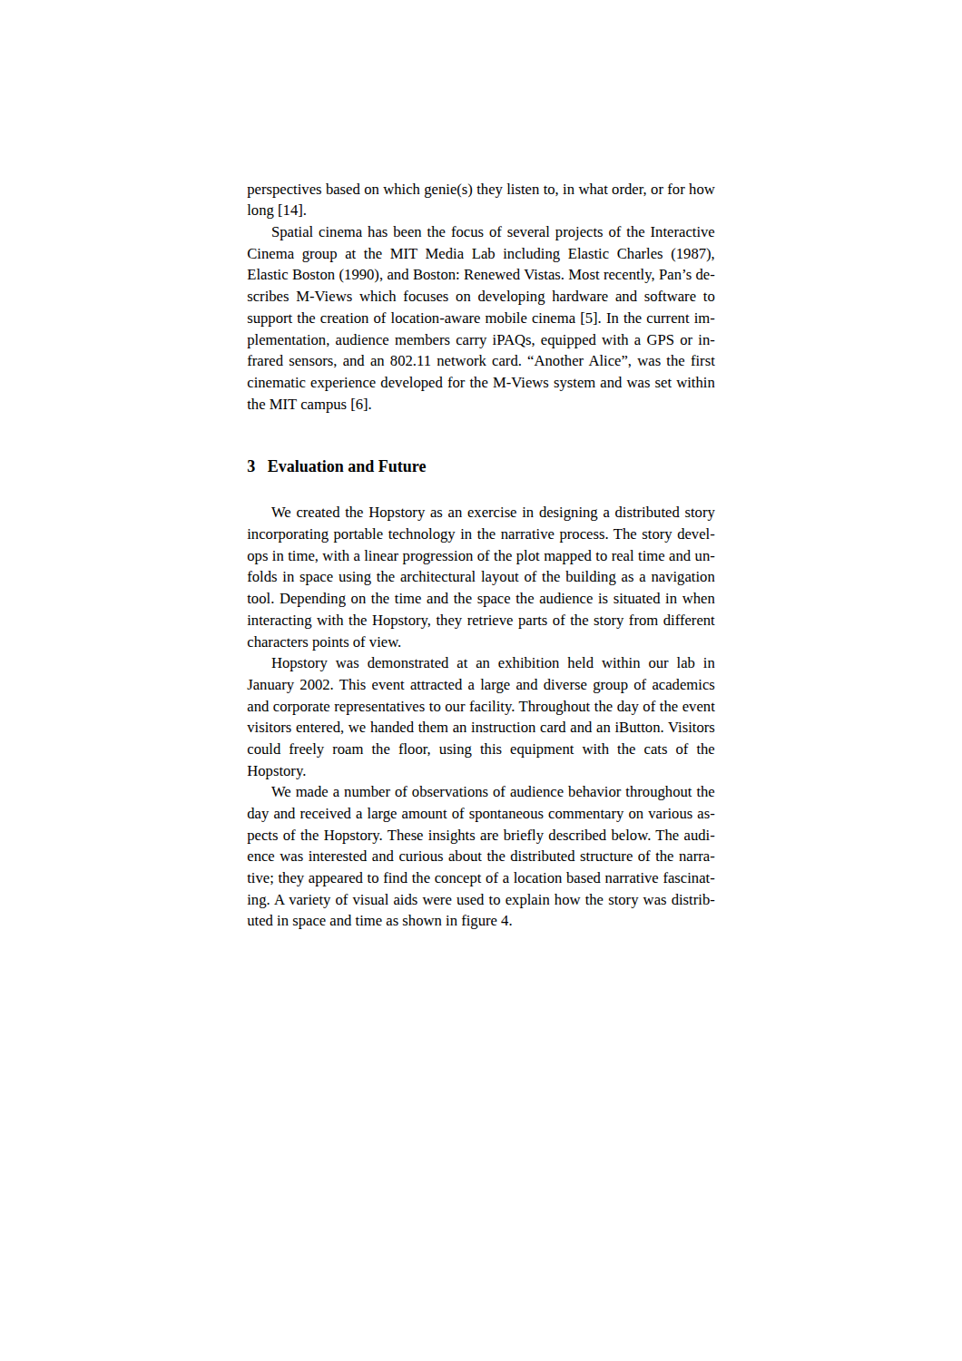perspectives based on which genie(s) they listen to, in what order, or for how long [14].
Spatial cinema has been the focus of several projects of the Interactive Cinema group at the MIT Media Lab including Elastic Charles (1987), Elastic Boston (1990), and Boston: Renewed Vistas. Most recently, Pan’s describes M-Views which focuses on developing hardware and software to support the creation of location-aware mobile cinema [5]. In the current implementation, audience members carry iPAQs, equipped with a GPS or infrared sensors, and an 802.11 network card. “Another Alice”, was the first cinematic experience developed for the M-Views system and was set within the MIT campus [6].
3 Evaluation and Future
We created the Hopstory as an exercise in designing a distributed story incorporating portable technology in the narrative process. The story develops in time, with a linear progression of the plot mapped to real time and unfolds in space using the architectural layout of the building as a navigation tool. Depending on the time and the space the audience is situated in when interacting with the Hopstory, they retrieve parts of the story from different characters points of view.
Hopstory was demonstrated at an exhibition held within our lab in January 2002. This event attracted a large and diverse group of academics and corporate representatives to our facility. Throughout the day of the event visitors entered, we handed them an instruction card and an iButton. Visitors could freely roam the floor, using this equipment with the cats of the Hopstory.
We made a number of observations of audience behavior throughout the day and received a large amount of spontaneous commentary on various aspects of the Hopstory. These insights are briefly described below. The audience was interested and curious about the distributed structure of the narrative; they appeared to find the concept of a location based narrative fascinating. A variety of visual aids were used to explain how the story was distributed in space and time as shown in figure 4.